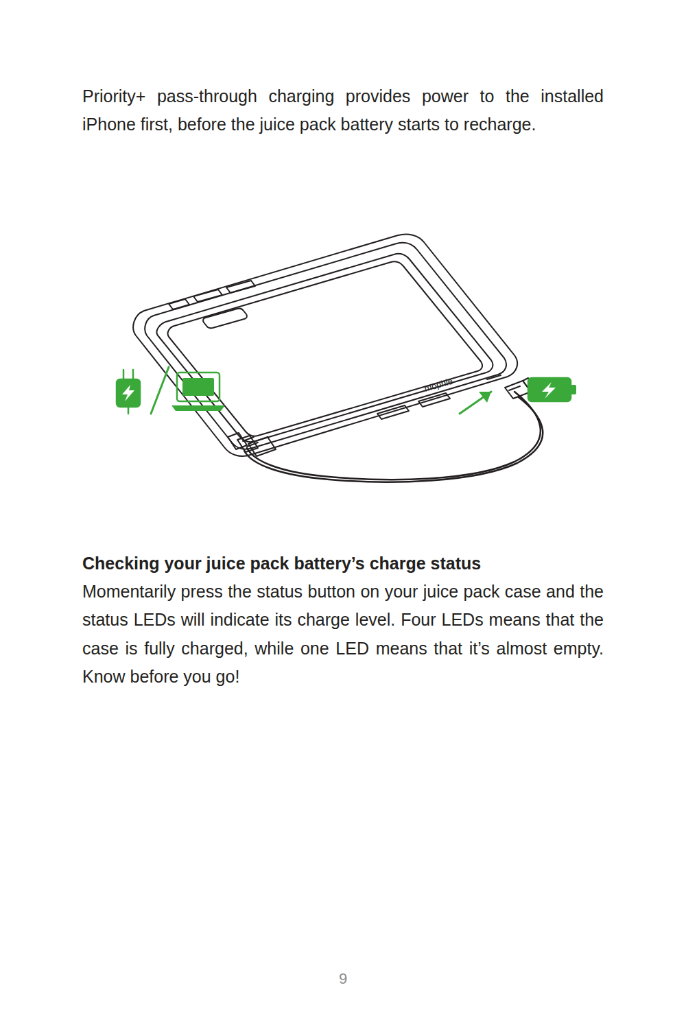Priority+ pass-through charging provides power to the installed iPhone first, before the juice pack battery starts to recharge.
mophie
Checking your juice pack battery’s charge status
Momentarily press the status button on your juice pack case and the status LEDs will indicate its charge level. Four LEDs means that the case is fully charged, while one LED means that it’s almost empty. Know before you go!
9